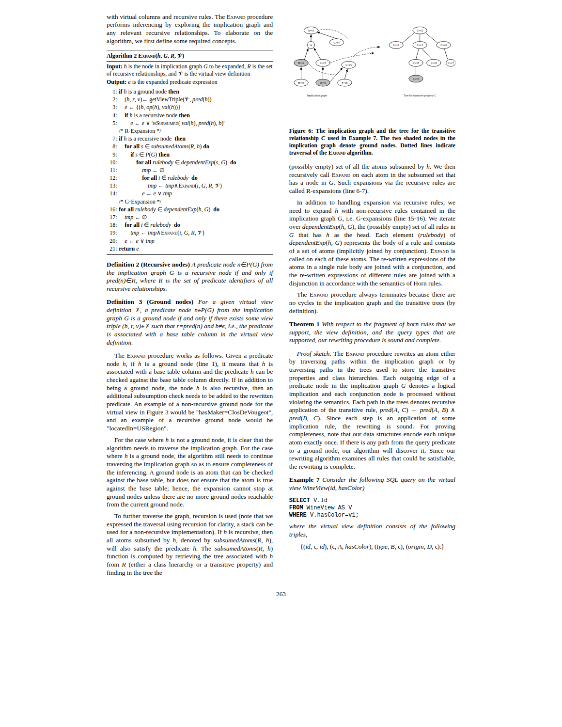with virtual columns and recursive rules. The Expand procedure performs inferencing by exploring the implication graph and any relevant recursive relationships. To elaborate on the algorithm, we first define some required concepts.
Algorithm 2 Expand(h, G, R, 𝒱)
Input: h is the node in implication graph G to be expanded, R is the set of recursive relationships, and 𝒱 is the virtual view definition
Output: e is the expanded predicate expression
if h is a ground node then
(b, r, v)← getViewTriple(𝒱, pred(h))
e ← {(b, op(h), val(h))}
if h is a recursive node then
e ← e ∨ 'isSubsumed( val(h), pred(h), b)'
/* R-Expansion */
if h is a recursive node then
for all s ∈ subsumedAtoms(R, h) do
if s ∈ P(G) then
for all rulebody ∈ dependentExp(s, G) do
tmp ← ∅
for all i ∈ rulebody do
tmp ← tmp∧Expand(i, G, R, 𝒱)
e ← e ∨ tmp
/* G-Expansion */
for all rulebody ∈ dependentExp(h, G) do
tmp ← ∅
for all i ∈ rulebody do
tmp ← tmp∧Expand(i, G, R, 𝒱)
e ← e ∨ tmp
return e
Definition 2 (Recursive nodes) A predicate node n∈P(G) from the implication graph G is a recursive node if and only if pred(n)∈R, where R is the set of predicate identifiers of all recursive relationships.
Definition 3 (Ground nodes) For a given virtual view definition 𝒱, a predicate node n∈P(G) from the implication graph G is a ground node if and only if there exists some view triple (b, r, v)∈𝒱 such that r=pred(n) and b≠ϵ, i.e., the predicate is associated with a base table column in the virtual view definition.
The Expand procedure works as follows. Given a predicate node h, if h is a ground node (line 1), it means that h is associated with a base table column and the predicate h can be checked against the base table column directly. If in addition to being a ground node, the node h is also recursive, then an additional subsumption check needs to be added to the rewritten predicate. An example of a non-recursive ground node for the virtual view in Figure 3 would be "hasMaker=ClosDeVougeot", and an example of a recursive ground node would be "locatedIn=USRegion".
For the case where h is not a ground node, it is clear that the algorithm needs to traverse the implication graph. For the case where h is a ground node, the algorithm still needs to continue traversing the implication graph so as to ensure completeness of the inferencing. A ground node is an atom that can be checked against the base table, but does not ensure that the atom is true against the base table; hence, the expansion cannot stop at ground nodes unless there are no more ground nodes reachable from the current ground node.
To further traverse the graph, recursion is used (note that we expressed the traversal using recursion for clarity, a stack can be used for a non-recursive implementation). If h is recursive, then all atoms subsumed by h, denoted by subsumedAtoms(R, h), will also satisfy the predicate h. The subsumedAtoms(R, h) function is computed by retrieving the tree associated with h from R (either a class hierarchy or a transitive property) and finding in the tree the
A=v1 A G=v7 B=v2 C=v3 C=v5 H=v8 D=v4 F=v6 Implication graph C=v2 C=v1 C=v3 C=v6 C=v8 C=v9 C=v7 C=v5 Tree for transitive property C
Figure 6: The implication graph and the tree for the transitive relationship C used in Example 7. The two shaded nodes in the implication graph denote ground nodes. Dotted lines indicate traversal of the Expand algorithm.
(possibly empty) set of all the atoms subsumed by h. We then recursively call Expand on each atom in the subsumed set that has a node in G. Such expansions via the recursive rules are called R-expansions (line 6-7).
In addition to handling expansion via recursive rules, we need to expand h with non-recursive rules contained in the implication graph G, i.e. G-expansions (line 15-16). We iterate over dependentExp(h, G), the (possibly empty) set of all rules in G that has h as the head. Each element (rulebody) of dependentExp(h, G) represents the body of a rule and consists of a set of atoms (implicitly joined by conjunction). Expand is called on each of these atoms. The re-written expressions of the atoms in a single rule body are joined with a conjunction, and the re-written expressions of different rules are joined with a disjunction in accordance with the semantics of Horn rules.
The Expand procedure always terminates because there are no cycles in the implication graph and the transitive trees (by definition).
Theorem 1 With respect to the fragment of horn rules that we support, the view definition, and the query types that are supported, our rewriting procedure is sound and complete.
Proof sketch. The Expand procedure rewrites an atom either by traversing paths within the implication graph or by traversing paths in the trees used to store the transitive properties and class hierarchies. Each outgoing edge of a predicate node in the implication graph G denotes a logical implication and each conjunction node is processed without violating the semantics. Each path in the trees denotes recursive application of the transitive rule, pred(A, C) ← pred(A, B) ∧ pred(B, C). Since each step is an application of some implication rule, the rewriting is sound. For proving completeness, note that our data structures encode each unique atom exactly once. If there is any path from the query predicate to a ground node, our algorithm will discover it. Since our rewriting algorithm examines all rules that could be satisfiable, the rewriting is complete.
Example 7 Consider the following SQL query on the virtual view WineView(id, hasColor)
SELECT V.Id FROM WineView AS V WHERE V.hasColor=v1;
where the virtual view definition consists of the following triples,
{(id, ϵ, id), (ϵ, A, hasColor), (type, B, ϵ), (origin, D, ϵ).}
263